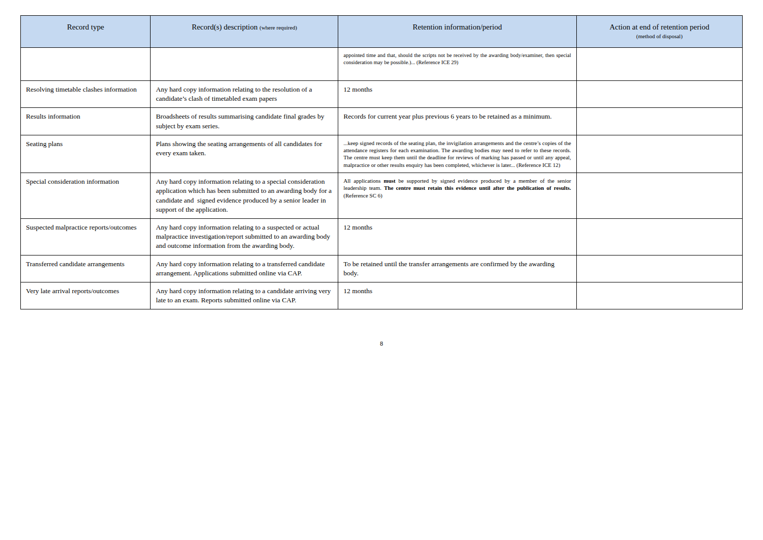| Record type | Record(s) description (where required) | Retention information/period | Action at end of retention period (method of disposal) |
| --- | --- | --- | --- |
| | | appointed time and that, should the scripts not be received by the awarding body/examiner, then special consideration may be possible.)... (Reference ICE 29) | |
| Resolving timetable clashes information | Any hard copy information relating to the resolution of a candidate’s clash of timetabled exam papers | 12 months | |
| Results information | Broadsheets of results summarising candidate final grades by subject by exam series. | Records for current year plus previous 6 years to be retained as a minimum. | |
| Seating plans | Plans showing the seating arrangements of all candidates for every exam taken. | ...keep signed records of the seating plan, the invigilation arrangements and the centre’s copies of the attendance registers for each examination. The awarding bodies may need to refer to these records. The centre must keep them until the deadline for reviews of marking has passed or until any appeal, malpractice or other results enquiry has been completed, whichever is later... (Reference ICE 12) | |
| Special consideration information | Any hard copy information relating to a special consideration application which has been submitted to an awarding body for a candidate and signed evidence produced by a senior leader in support of the application. | All applications must be supported by signed evidence produced by a member of the senior leadership team. The centre must retain this evidence until after the publication of results. (Reference SC 6) | |
| Suspected malpractice reports/outcomes | Any hard copy information relating to a suspected or actual malpractice investigation/report submitted to an awarding body and outcome information from the awarding body. | 12 months | |
| Transferred candidate arrangements | Any hard copy information relating to a transferred candidate arrangement. Applications submitted online via CAP. | To be retained until the transfer arrangements are confirmed by the awarding body. | |
| Very late arrival reports/outcomes | Any hard copy information relating to a candidate arriving very late to an exam. Reports submitted online via CAP. | 12 months | |
8